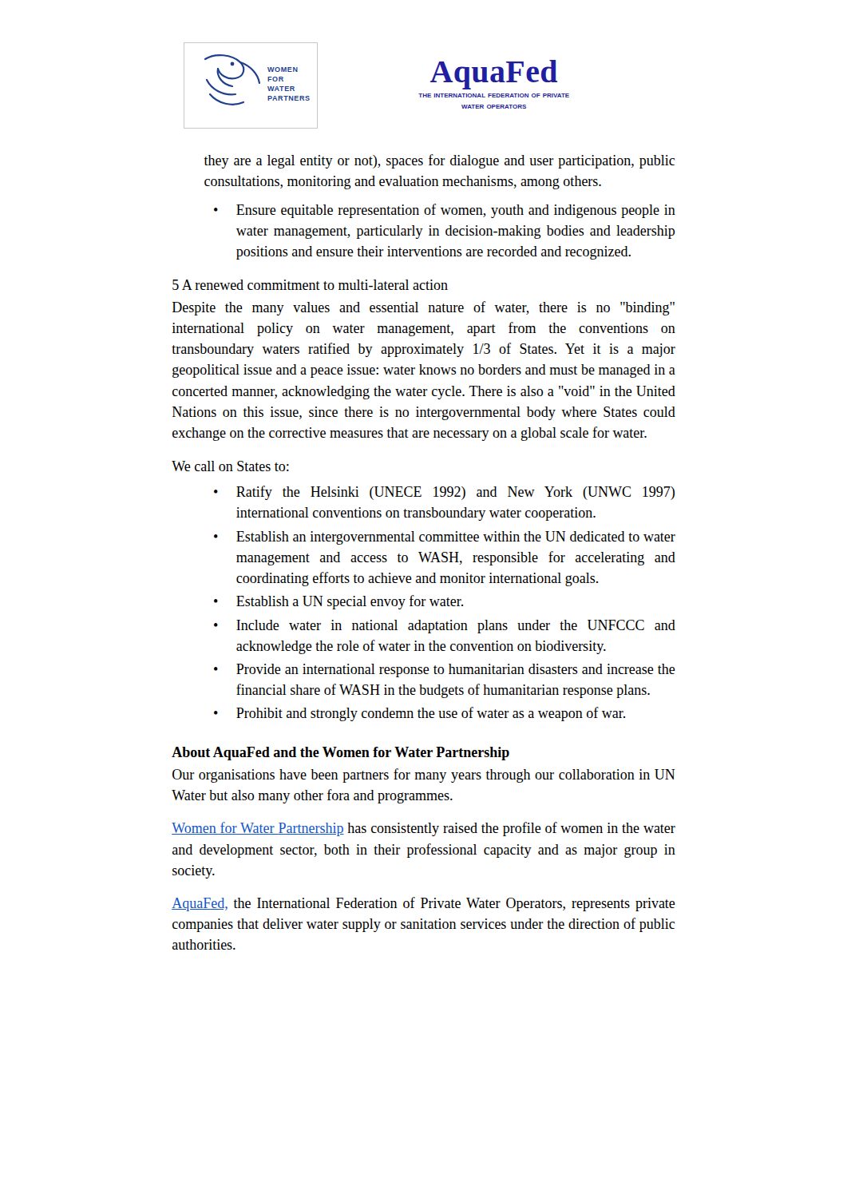WOMEN FOR WATER PARTNERSHIP
AquaFed
The International Federation of Private Water Operators
they are a legal entity or not), spaces for dialogue and user participation, public consultations, monitoring and evaluation mechanisms, among others.
Ensure equitable representation of women, youth and indigenous people in water management, particularly in decision-making bodies and leadership positions and ensure their interventions are recorded and recognized.
5 A renewed commitment to multi-lateral action
Despite the many values and essential nature of water, there is no "binding" international policy on water management, apart from the conventions on transboundary waters ratified by approximately 1/3 of States. Yet it is a major geopolitical issue and a peace issue: water knows no borders and must be managed in a concerted manner, acknowledging the water cycle. There is also a "void" in the United Nations on this issue, since there is no intergovernmental body where States could exchange on the corrective measures that are necessary on a global scale for water.
We call on States to:
Ratify the Helsinki (UNECE 1992) and New York (UNWC 1997) international conventions on transboundary water cooperation.
Establish an intergovernmental committee within the UN dedicated to water management and access to WASH, responsible for accelerating and coordinating efforts to achieve and monitor international goals.
Establish a UN special envoy for water.
Include water in national adaptation plans under the UNFCCC and acknowledge the role of water in the convention on biodiversity.
Provide an international response to humanitarian disasters and increase the financial share of WASH in the budgets of humanitarian response plans.
Prohibit and strongly condemn the use of water as a weapon of war.
About AquaFed and the Women for Water Partnership
Our organisations have been partners for many years through our collaboration in UN Water but also many other fora and programmes.
Women for Water Partnership has consistently raised the profile of women in the water and development sector, both in their professional capacity and as major group in society.
AquaFed, the International Federation of Private Water Operators, represents private companies that deliver water supply or sanitation services under the direction of public authorities.